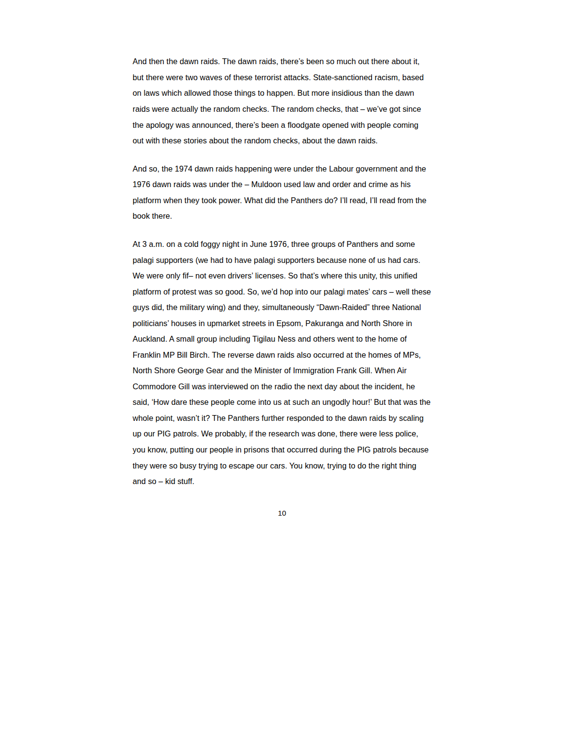And then the dawn raids. The dawn raids, there’s been so much out there about it, but there were two waves of these terrorist attacks. State-sanctioned racism, based on laws which allowed those things to happen. But more insidious than the dawn raids were actually the random checks. The random checks, that – we’ve got since the apology was announced, there’s been a floodgate opened with people coming out with these stories about the random checks, about the dawn raids.
And so, the 1974 dawn raids happening were under the Labour government and the 1976 dawn raids was under the – Muldoon used law and order and crime as his platform when they took power. What did the Panthers do? I’ll read, I’ll read from the book there.
At 3 a.m. on a cold foggy night in June 1976, three groups of Panthers and some palagi supporters (we had to have palagi supporters because none of us had cars. We were only fif– not even drivers’ licenses. So that’s where this unity, this unified platform of protest was so good. So, we’d hop into our palagi mates’ cars – well these guys did, the military wing) and they, simultaneously “Dawn-Raided” three National politicians’ houses in upmarket streets in Epsom, Pakuranga and North Shore in Auckland. A small group including Tigilau Ness and others went to the home of Franklin MP Bill Birch. The reverse dawn raids also occurred at the homes of MPs, North Shore George Gear and the Minister of Immigration Frank Gill. When Air Commodore Gill was interviewed on the radio the next day about the incident, he said, ‘How dare these people come into us at such an ungodly hour!’ But that was the whole point, wasn’t it? The Panthers further responded to the dawn raids by scaling up our PIG patrols. We probably, if the research was done, there were less police, you know, putting our people in prisons that occurred during the PIG patrols because they were so busy trying to escape our cars. You know, trying to do the right thing and so – kid stuff.
10